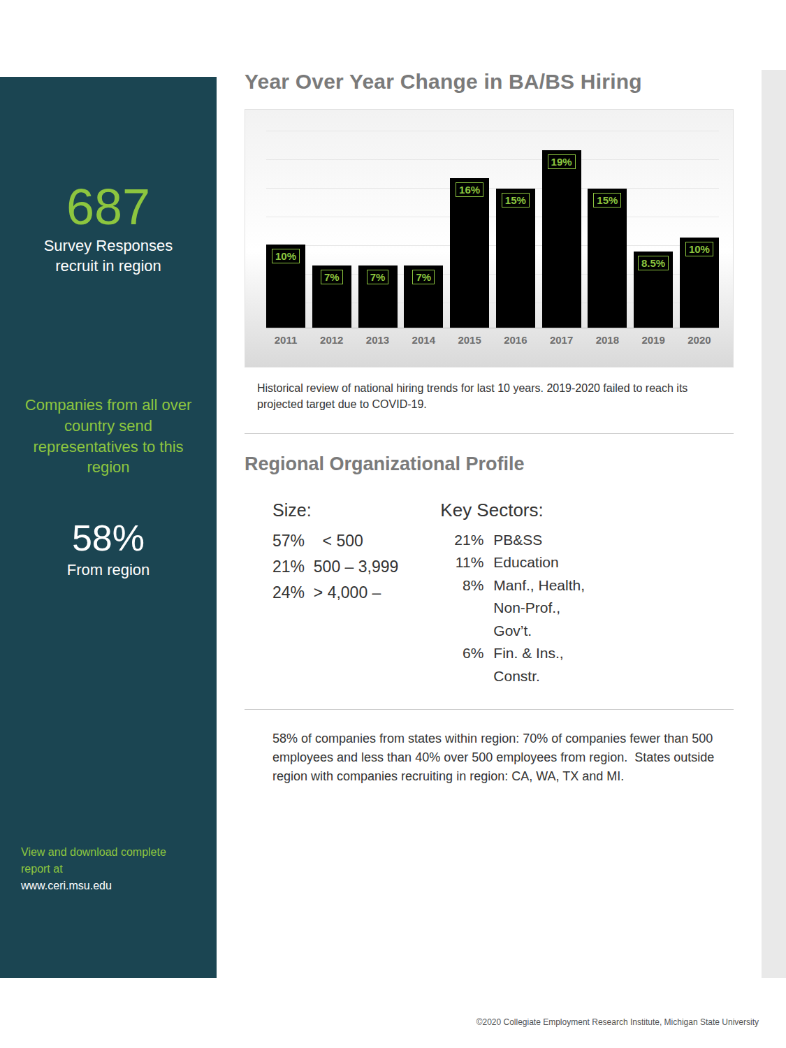687
Survey Responses
recruit in region
Companies from all over country send representatives to this region
58%
From region
View and download complete report at
www.ceri.msu.edu
Year Over Year Change in BA/BS Hiring
10%
7%
7%
7%
16%
15%
19%
15%
8.5%
10%
2011
2012
2013
2014
2015
2016
2017
2018
2019
2020
Historical review of national hiring trends for last 10 years. 2019-2020 failed to reach its projected target due to COVID-19.
Regional Organizational Profile
Size:
57% < 500
21% 500 – 3,999
24% > 4,000 –
Key Sectors:
21% PB&SS
11% Education
8% Manf., Health,
Non-Prof.,
Gov’t.
6% Fin. & Ins.,
Constr.
58% of companies from states within region: 70% of companies fewer than 500 employees and less than 40% over 500 employees from region. States outside region with companies recruiting in region: CA, WA, TX and MI.
©2020 Collegiate Employment Research Institute, Michigan State University